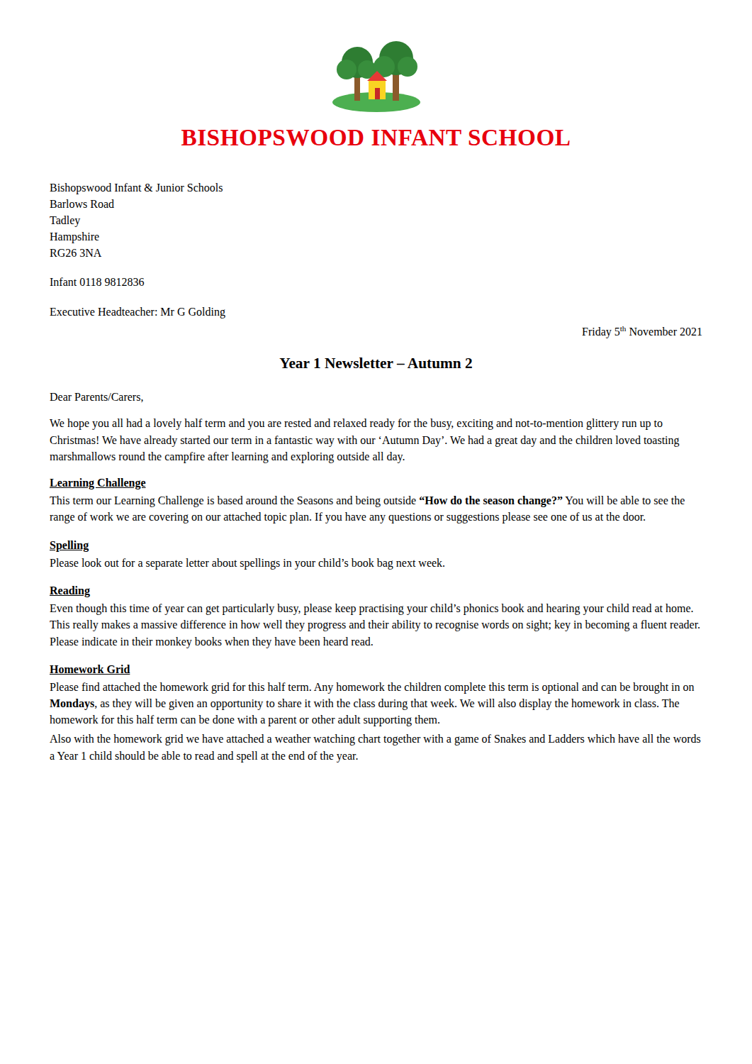BISHOPSWOOD INFANT SCHOOL
Bishopswood Infant & Junior Schools
Barlows Road
Tadley
Hampshire
RG26 3NA
Infant 0118 9812836
Executive Headteacher: Mr G Golding
Friday 5th November 2021
Year 1 Newsletter – Autumn 2
Dear Parents/Carers,
We hope you all had a lovely half term and you are rested and relaxed ready for the busy, exciting and not-to-mention glittery run up to Christmas! We have already started our term in a fantastic way with our ‘Autumn Day’. We had a great day and the children loved toasting marshmallows round the campfire after learning and exploring outside all day.
Learning Challenge
This term our Learning Challenge is based around the Seasons and being outside “How do the season change?” You will be able to see the range of work we are covering on our attached topic plan. If you have any questions or suggestions please see one of us at the door.
Spelling
Please look out for a separate letter about spellings in your child’s book bag next week.
Reading
Even though this time of year can get particularly busy, please keep practising your child’s phonics book and hearing your child read at home. This really makes a massive difference in how well they progress and their ability to recognise words on sight; key in becoming a fluent reader. Please indicate in their monkey books when they have been heard read.
Homework Grid
Please find attached the homework grid for this half term. Any homework the children complete this term is optional and can be brought in on Mondays, as they will be given an opportunity to share it with the class during that week. We will also display the homework in class. The homework for this half term can be done with a parent or other adult supporting them.
Also with the homework grid we have attached a weather watching chart together with a game of Snakes and Ladders which have all the words a Year 1 child should be able to read and spell at the end of the year.